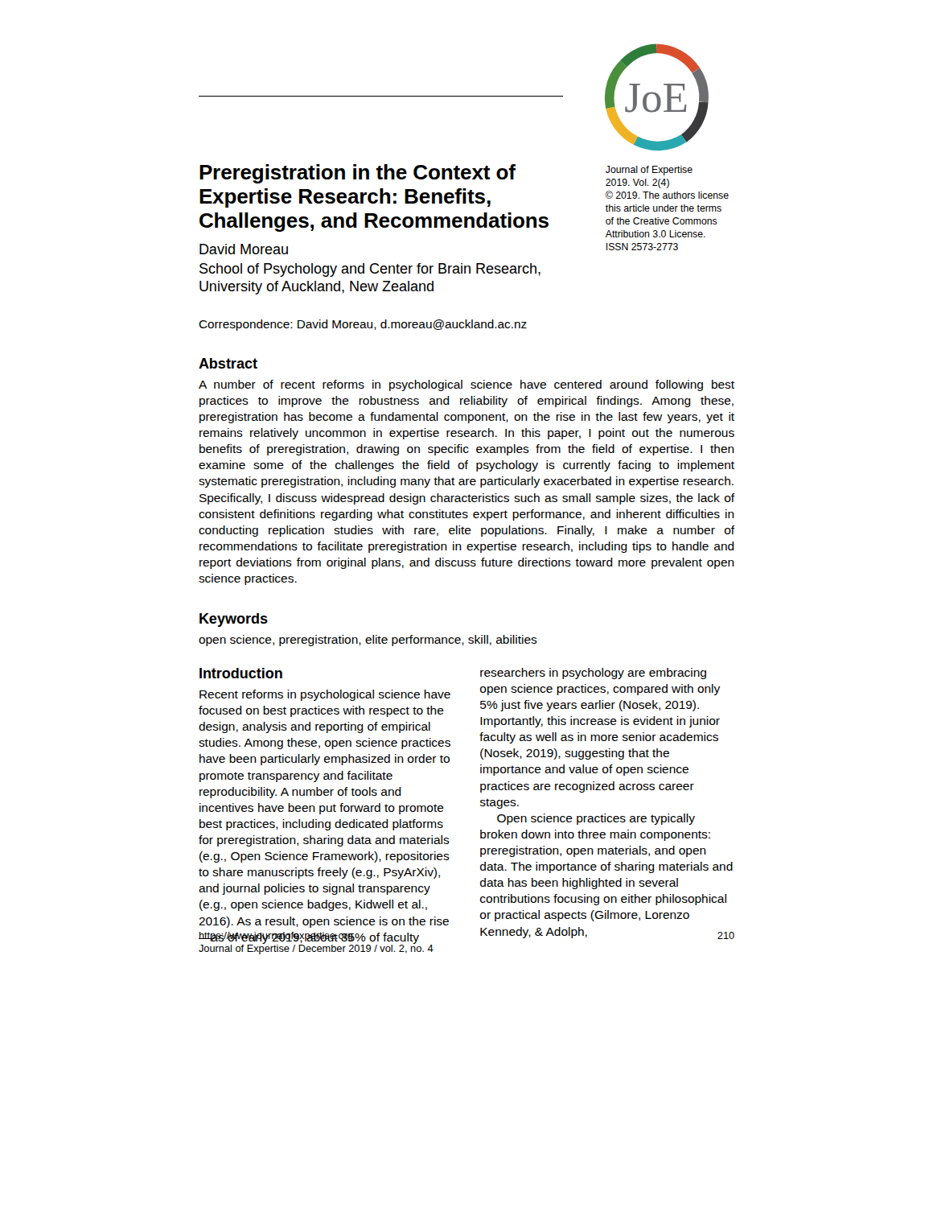JoE
Preregistration in the Context of Expertise Research: Benefits, Challenges, and Recommendations
David Moreau
School of Psychology and Center for Brain Research, University of Auckland, New Zealand
Correspondence: David Moreau, d.moreau@auckland.ac.nz
Journal of Expertise
2019. Vol. 2(4)
© 2019. The authors license this article under the terms of the Creative Commons Attribution 3.0 License.
ISSN 2573-2773
Abstract
A number of recent reforms in psychological science have centered around following best practices to improve the robustness and reliability of empirical findings. Among these, preregistration has become a fundamental component, on the rise in the last few years, yet it remains relatively uncommon in expertise research. In this paper, I point out the numerous benefits of preregistration, drawing on specific examples from the field of expertise. I then examine some of the challenges the field of psychology is currently facing to implement systematic preregistration, including many that are particularly exacerbated in expertise research. Specifically, I discuss widespread design characteristics such as small sample sizes, the lack of consistent definitions regarding what constitutes expert performance, and inherent difficulties in conducting replication studies with rare, elite populations. Finally, I make a number of recommendations to facilitate preregistration in expertise research, including tips to handle and report deviations from original plans, and discuss future directions toward more prevalent open science practices.
Keywords
open science, preregistration, elite performance, skill, abilities
Introduction
Recent reforms in psychological science have focused on best practices with respect to the design, analysis and reporting of empirical studies. Among these, open science practices have been particularly emphasized in order to promote transparency and facilitate reproducibility. A number of tools and incentives have been put forward to promote best practices, including dedicated platforms for preregistration, sharing data and materials (e.g., Open Science Framework), repositories to share manuscripts freely (e.g., PsyArXiv), and journal policies to signal transparency (e.g., open science badges, Kidwell et al., 2016). As a result, open science is on the rise—as of early 2019, about 35% of faculty researchers in psychology are embracing open science practices, compared with only 5% just five years earlier (Nosek, 2019). Importantly, this increase is evident in junior faculty as well as in more senior academics (Nosek, 2019), suggesting that the importance and value of open science practices are recognized across career stages.
Open science practices are typically broken down into three main components: preregistration, open materials, and open data. The importance of sharing materials and data has been highlighted in several contributions focusing on either philosophical or practical aspects (Gilmore, Lorenzo Kennedy, & Adolph,
https://www.journalofexpertise.org
Journal of Expertise / December 2019 / vol. 2, no. 4
210